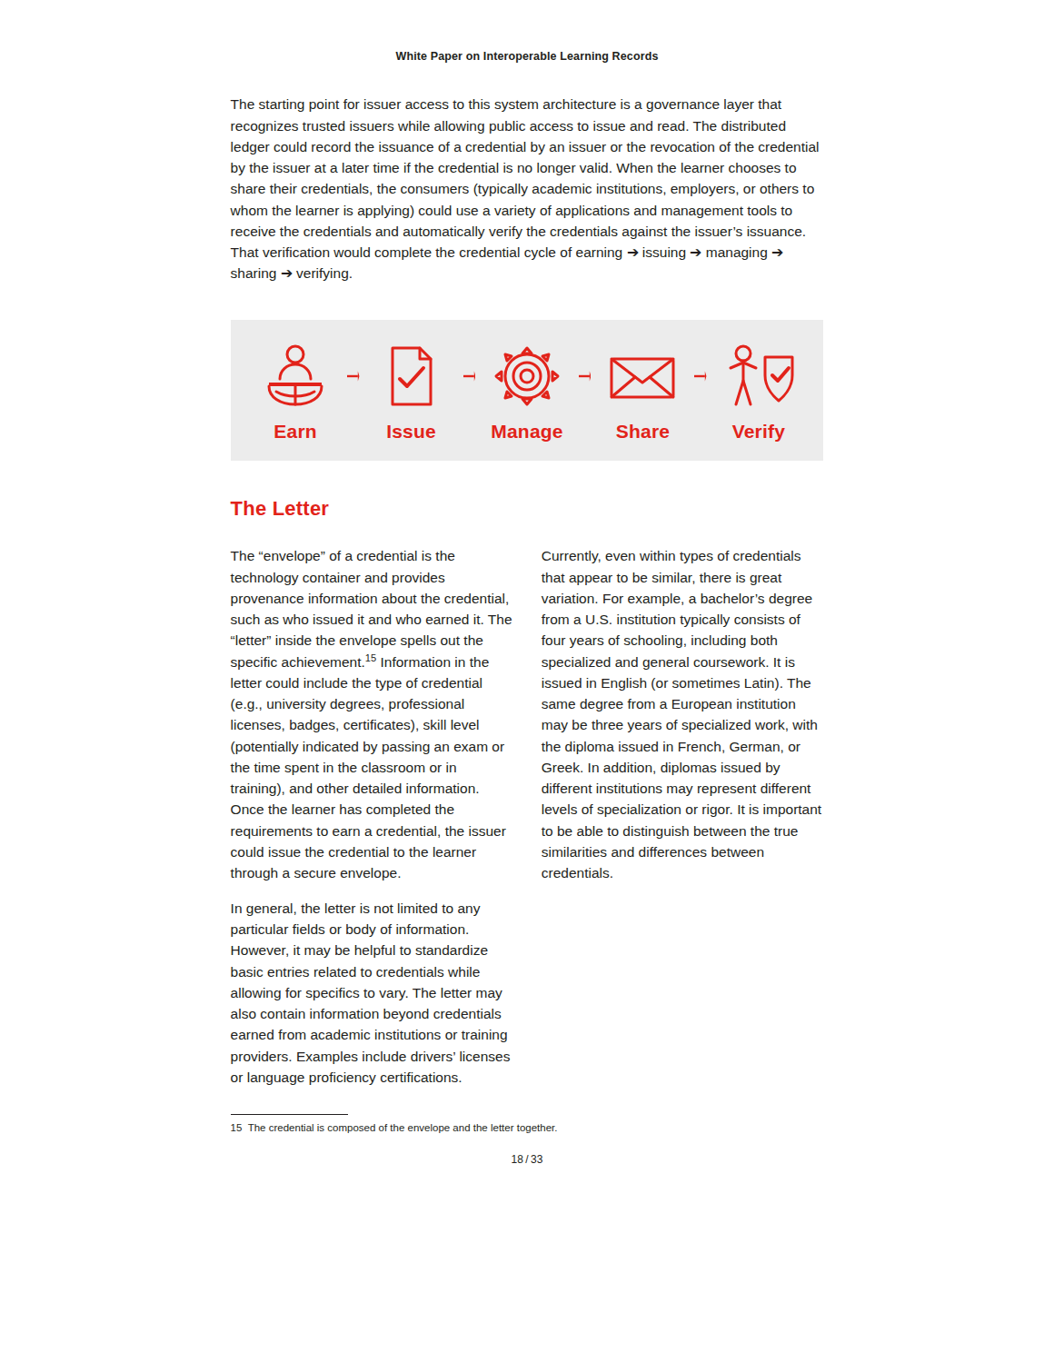White Paper on Interoperable Learning Records
The starting point for issuer access to this system architecture is a governance layer that recognizes trusted issuers while allowing public access to issue and read. The distributed ledger could record the issuance of a credential by an issuer or the revocation of the credential by the issuer at a later time if the credential is no longer valid. When the learner chooses to share their credentials, the consumers (typically academic institutions, employers, or others to whom the learner is applying) could use a variety of applications and management tools to receive the credentials and automatically verify the credentials against the issuer’s issuance. That verification would complete the credential cycle of earning ➔ issuing ➔ managing ➔ sharing ➔ verifying.
Earn
Issue
Manage
Share
Verify
The Letter
The “envelope” of a credential is the technology container and provides provenance information about the credential, such as who issued it and who earned it. The “letter” inside the envelope spells out the specific achievement.15 Information in the letter could include the type of credential (e.g., university degrees, professional licenses, badges, certificates), skill level (potentially indicated by passing an exam or the time spent in the classroom or in training), and other detailed information. Once the learner has completed the requirements to earn a credential, the issuer could issue the credential to the learner through a secure envelope.
In general, the letter is not limited to any particular fields or body of information. However, it may be helpful to standardize basic entries related to credentials while allowing for specifics to vary. The letter may also contain information beyond credentials earned from academic institutions or training providers. Examples include drivers’ licenses or language proficiency certifications.
Currently, even within types of credentials that appear to be similar, there is great variation. For example, a bachelor’s degree from a U.S. institution typically consists of four years of schooling, including both specialized and general coursework. It is issued in English (or sometimes Latin). The same degree from a European institution may be three years of specialized work, with the diploma issued in French, German, or Greek. In addition, diplomas issued by different institutions may represent different levels of specialization or rigor. It is important to be able to distinguish between the true similarities and differences between credentials.
15 The credential is composed of the envelope and the letter together.
18 / 33